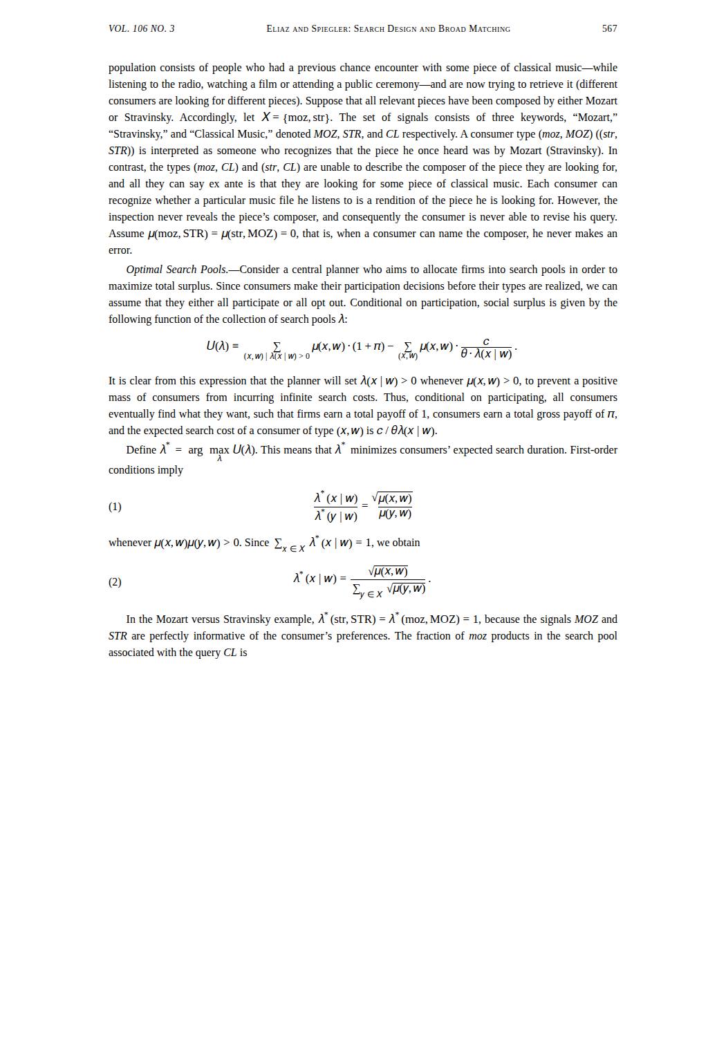VOL. 106 NO. 3 Eliaz and Spiegler: Search Design and Broad Matching 567
population consists of people who had a previous chance encounter with some piece of classical music—while listening to the radio, watching a film or attending a public ceremony—and are now trying to retrieve it (different consumers are looking for different pieces). Suppose that all relevant pieces have been composed by either Mozart or Stravinsky. Accordingly, let X={moz,str}. The set of signals consists of three keywords, “Mozart,” “Stravinsky,” and “Classical Music,” denoted MOZ, STR, and CL respectively. A consumer type (moz, MOZ) ((str, STR)) is interpreted as someone who recognizes that the piece he once heard was by Mozart (Stravinsky). In contrast, the types (moz, CL) and (str, CL) are unable to describe the composer of the piece they are looking for, and all they can say ex ante is that they are looking for some piece of classical music. Each consumer can recognize whether a particular music file he listens to is a rendition of the piece he is looking for. However, the inspection never reveals the piece’s composer, and consequently the consumer is never able to revise his query. Assume μ(moz,STR)=μ(str,MOZ)=0, that is, when a consumer can name the composer, he never makes an error.
Optimal Search Pools.—Consider a central planner who aims to allocate firms into search pools in order to maximize total surplus. Since consumers make their participation decisions before their types are realized, we can assume that they either all participate or all opt out. Conditional on participation, social surplus is given by the following function of the collection of search pools λ:
U(λ) ≡ ∑ (x,w)|λ(x|w)>0 μ(x,w) ⋅ (1+π) − ∑ (x,w) μ(x,w) ⋅ c θ⋅λ(x|w) .
It is clear from this expression that the planner will set λ(x|w)>0 whenever μ(x,w)>0, to prevent a positive mass of consumers from incurring infinite search costs. Thus, conditional on participating, all consumers eventually find what they want, such that firms earn a total payoff of 1, consumers earn a total gross payoff of π, and the expected search cost of a consumer of type (x,w) is c/θλ(x|w).
Define λ*=argmaxλU(λ). This means that λ* minimizes consumers’ expected search duration. First-order conditions imply
(1) λ*(x|w) λ*(y|w) = μ(x,w) μ(y,w)
whenever μ(x,w)μ(y,w)>0. Since ∑x∈Xλ*(x|w)=1, we obtain
(2) λ*(x|w) = μ(x,w) ∑y∈X μ(y,w) .
In the Mozart versus Stravinsky example, λ*(str,STR)=λ*(moz,MOZ)=1, because the signals MOZ and STR are perfectly informative of the consumer’s preferences. The fraction of moz products in the search pool associated with the query CL is